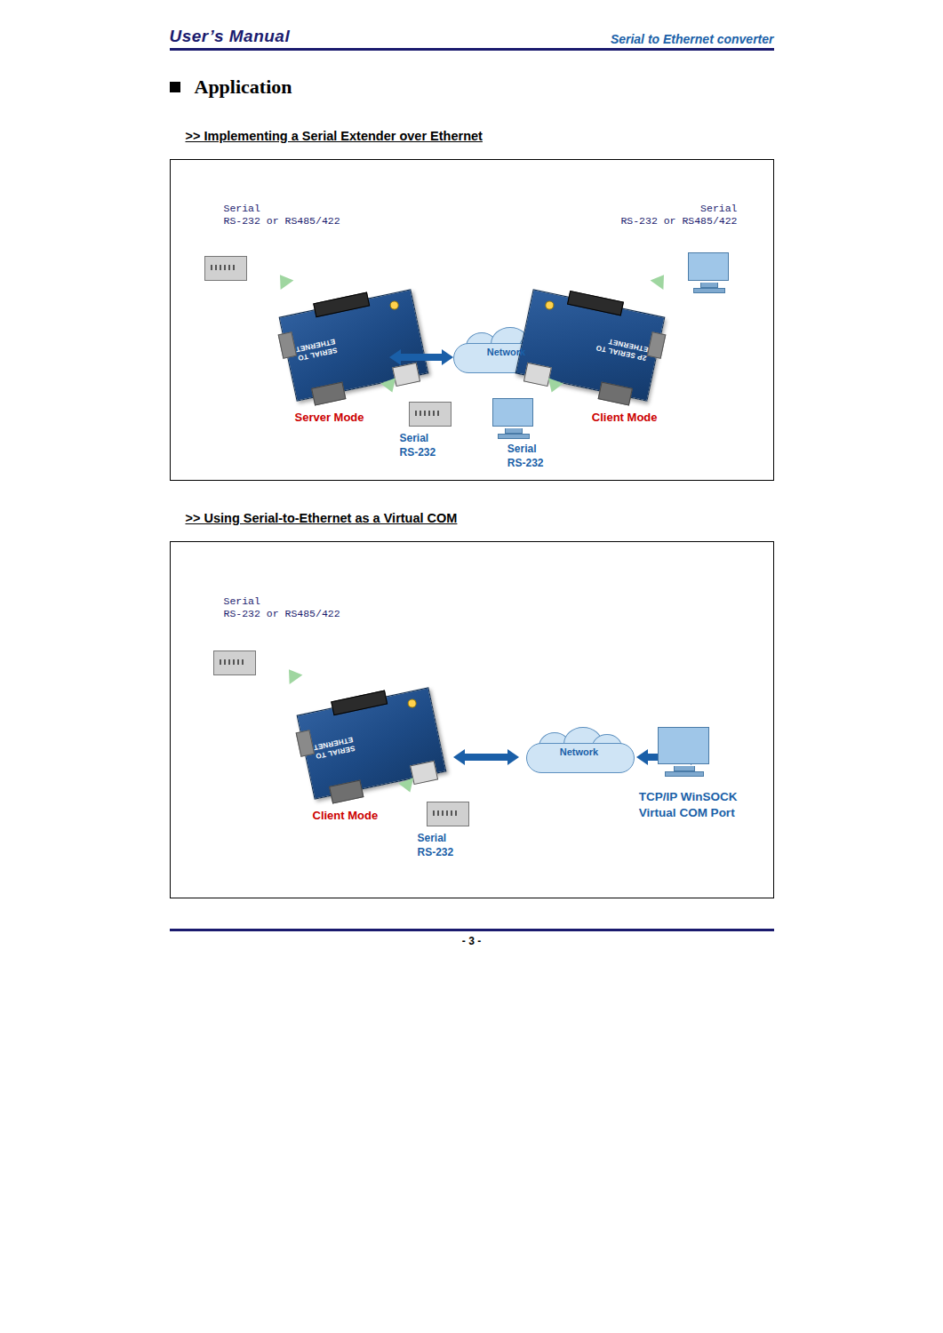User’s Manual
Serial to Ethernet converter
Application
>> Implementing a Serial Extender over Ethernet
Serial
RS-232 or RS485/422
SERIAL TO
ETHERNET
Server Mode
Serial
RS-232
Network
Serial
RS-232 or RS485/422
2P SERIAL TO
ETHERNET
Client Mode
Serial
RS-232
>> Using Serial-to-Ethernet as a Virtual COM
Serial
RS-232 or RS485/422
SERIAL TO
ETHERNET
Client Mode
Serial
RS-232
Network
TCP/IP WinSOCK
Virtual COM Port
- 3 -